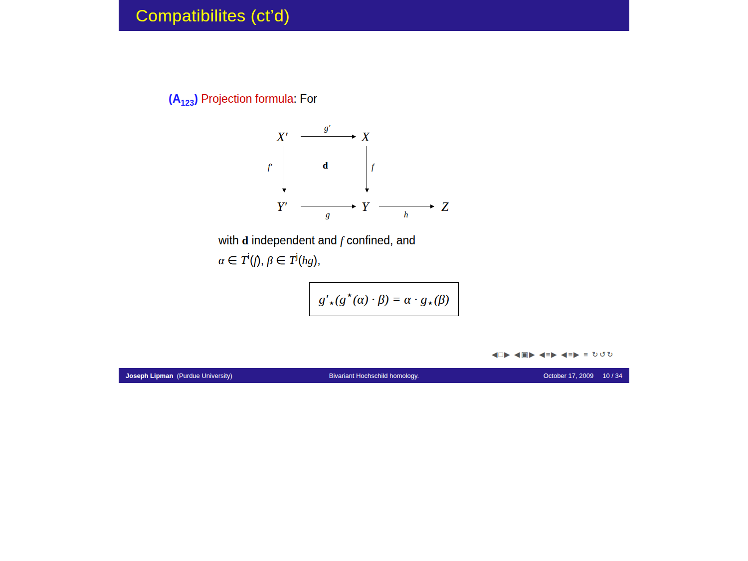Compatibilites (ct’d)
(A123) Projection formula: For
X′ X Y′ Y Z
g′
f′
f d
g
h
with d independent and f confined, and
α ∈ Ti(f), β ∈ Tj(hg),
g′⋆(g⋆(α) · β) = α · g⋆(β)
◀□▶◀▣▶◀≡▶◀≡▶≡↻↺↻
Joseph Lipman (Purdue University)
Bivariant Hochschild homology.
October 17, 2009 10 / 34